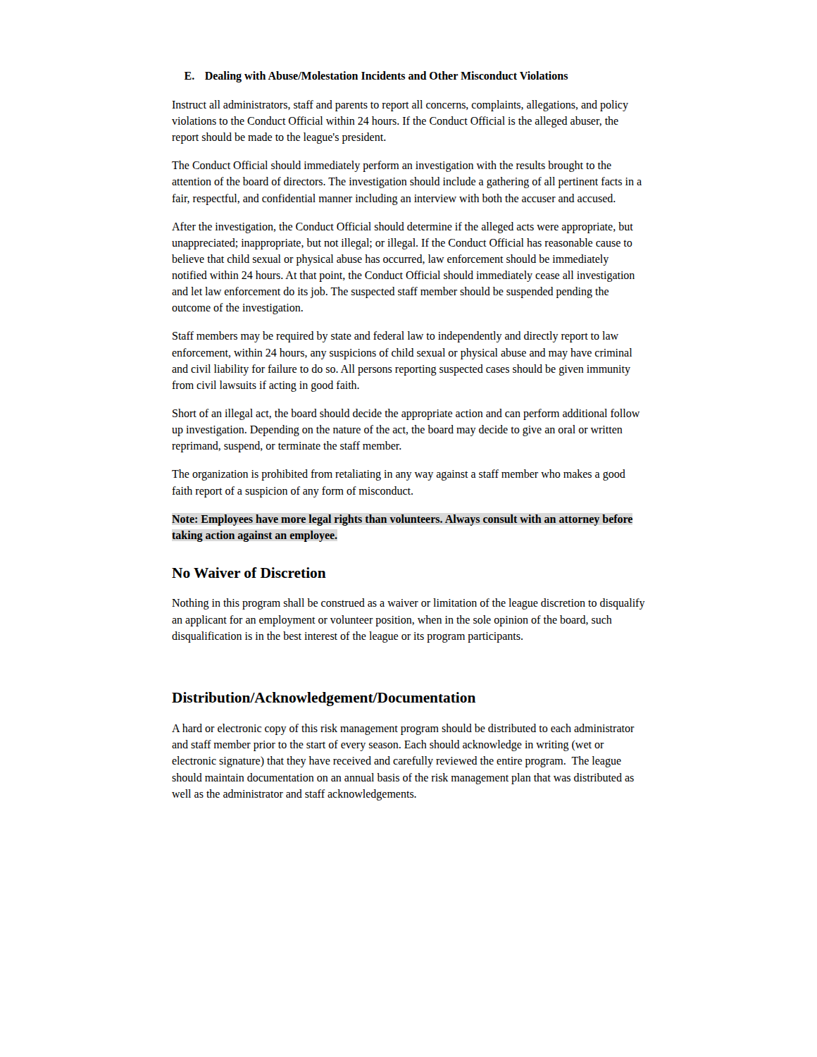E. Dealing with Abuse/Molestation Incidents and Other Misconduct Violations
Instruct all administrators, staff and parents to report all concerns, complaints, allegations, and policy violations to the Conduct Official within 24 hours. If the Conduct Official is the alleged abuser, the report should be made to the league's president.
The Conduct Official should immediately perform an investigation with the results brought to the attention of the board of directors. The investigation should include a gathering of all pertinent facts in a fair, respectful, and confidential manner including an interview with both the accuser and accused.
After the investigation, the Conduct Official should determine if the alleged acts were appropriate, but unappreciated; inappropriate, but not illegal; or illegal. If the Conduct Official has reasonable cause to believe that child sexual or physical abuse has occurred, law enforcement should be immediately notified within 24 hours. At that point, the Conduct Official should immediately cease all investigation and let law enforcement do its job. The suspected staff member should be suspended pending the outcome of the investigation.
Staff members may be required by state and federal law to independently and directly report to law enforcement, within 24 hours, any suspicions of child sexual or physical abuse and may have criminal and civil liability for failure to do so. All persons reporting suspected cases should be given immunity from civil lawsuits if acting in good faith.
Short of an illegal act, the board should decide the appropriate action and can perform additional follow up investigation. Depending on the nature of the act, the board may decide to give an oral or written reprimand, suspend, or terminate the staff member.
The organization is prohibited from retaliating in any way against a staff member who makes a good faith report of a suspicion of any form of misconduct.
Note: Employees have more legal rights than volunteers. Always consult with an attorney before taking action against an employee.
No Waiver of Discretion
Nothing in this program shall be construed as a waiver or limitation of the league discretion to disqualify an applicant for an employment or volunteer position, when in the sole opinion of the board, such disqualification is in the best interest of the league or its program participants.
Distribution/Acknowledgement/Documentation
A hard or electronic copy of this risk management program should be distributed to each administrator and staff member prior to the start of every season. Each should acknowledge in writing (wet or electronic signature) that they have received and carefully reviewed the entire program. The league should maintain documentation on an annual basis of the risk management plan that was distributed as well as the administrator and staff acknowledgements.